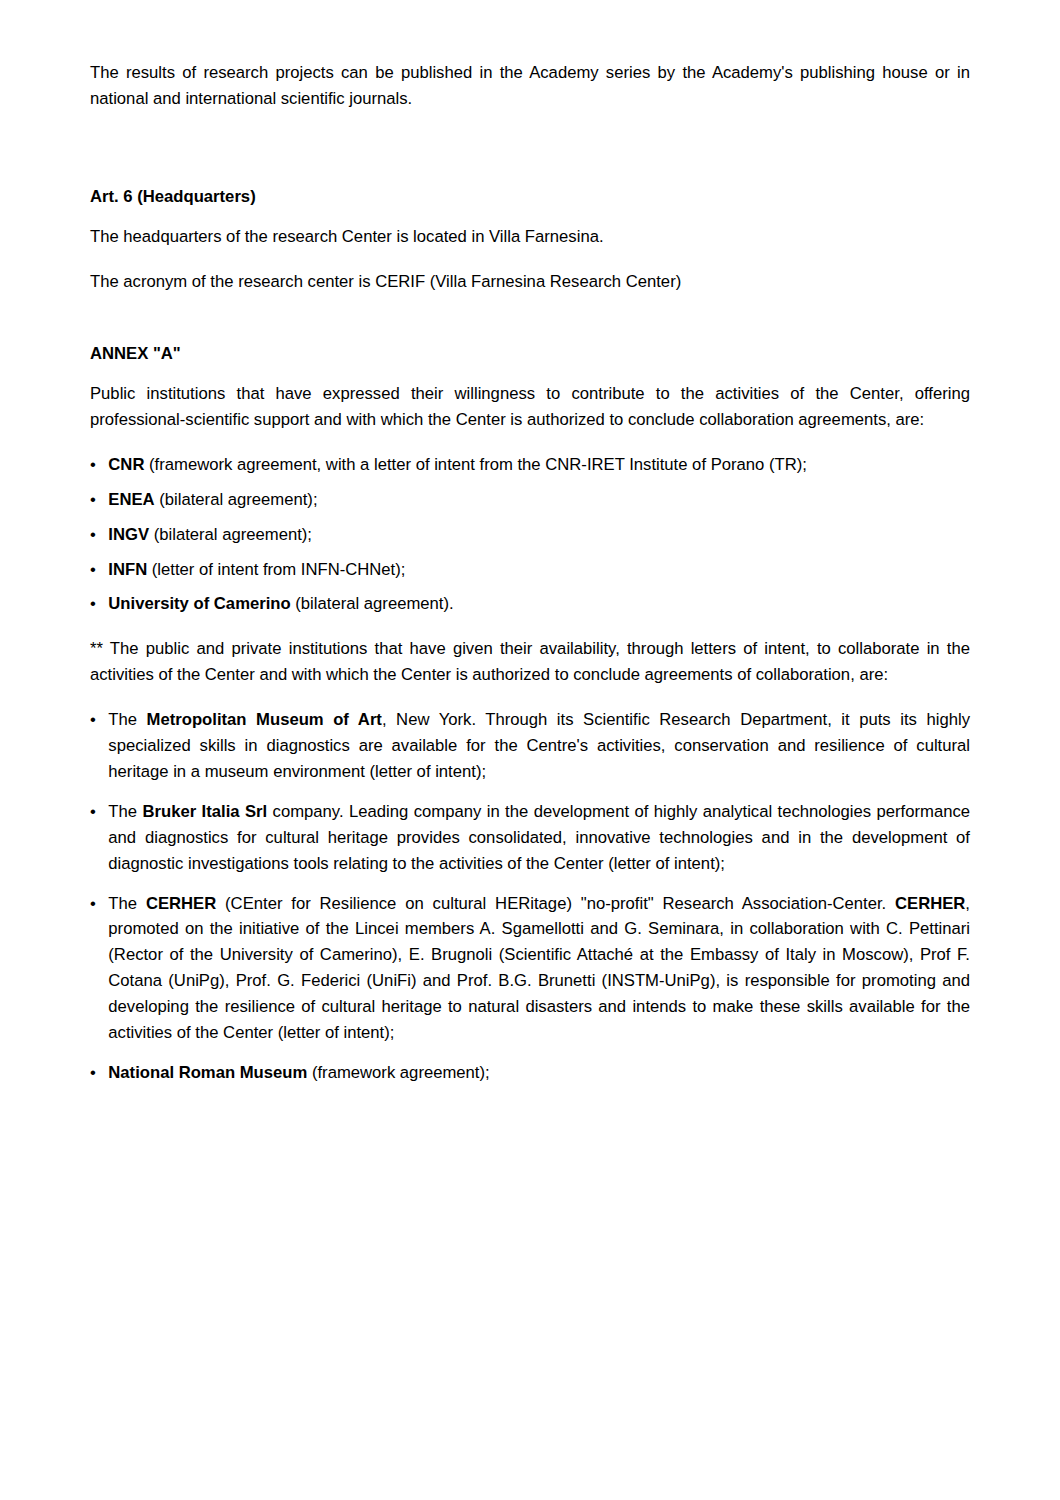The results of research projects can be published in the Academy series by the Academy's publishing house or in national and international scientific journals.
Art. 6 (Headquarters)
The headquarters of the research Center is located in Villa Farnesina.
The acronym of the research center is CERIF (Villa Farnesina Research Center)
ANNEX "A"
Public institutions that have expressed their willingness to contribute to the activities of the Center, offering professional-scientific support and with which the Center is authorized to conclude collaboration agreements, are:
CNR (framework agreement, with a letter of intent from the CNR-IRET Institute of Porano (TR);
ENEA (bilateral agreement);
INGV (bilateral agreement);
INFN (letter of intent from INFN-CHNet);
University of Camerino (bilateral agreement).
** The public and private institutions that have given their availability, through letters of intent, to collaborate in the activities of the Center and with which the Center is authorized to conclude agreements of collaboration, are:
The Metropolitan Museum of Art, New York. Through its Scientific Research Department, it puts its highly specialized skills in diagnostics are available for the Centre's activities, conservation and resilience of cultural heritage in a museum environment (letter of intent);
The Bruker Italia Srl company. Leading company in the development of highly analytical technologies performance and diagnostics for cultural heritage provides consolidated, innovative technologies and in the development of diagnostic investigations tools relating to the activities of the Center (letter of intent);
The CERHER (CEnter for Resilience on cultural HERitage) "no-profit" Research Association-Center. CERHER, promoted on the initiative of the Lincei members A. Sgamellotti and G. Seminara, in collaboration with C. Pettinari (Rector of the University of Camerino), E. Brugnoli (Scientific Attaché at the Embassy of Italy in Moscow), Prof F. Cotana (UniPg), Prof. G. Federici (UniFi) and Prof. B.G. Brunetti (INSTM-UniPg), is responsible for promoting and developing the resilience of cultural heritage to natural disasters and intends to make these skills available for the activities of the Center (letter of intent);
National Roman Museum (framework agreement);